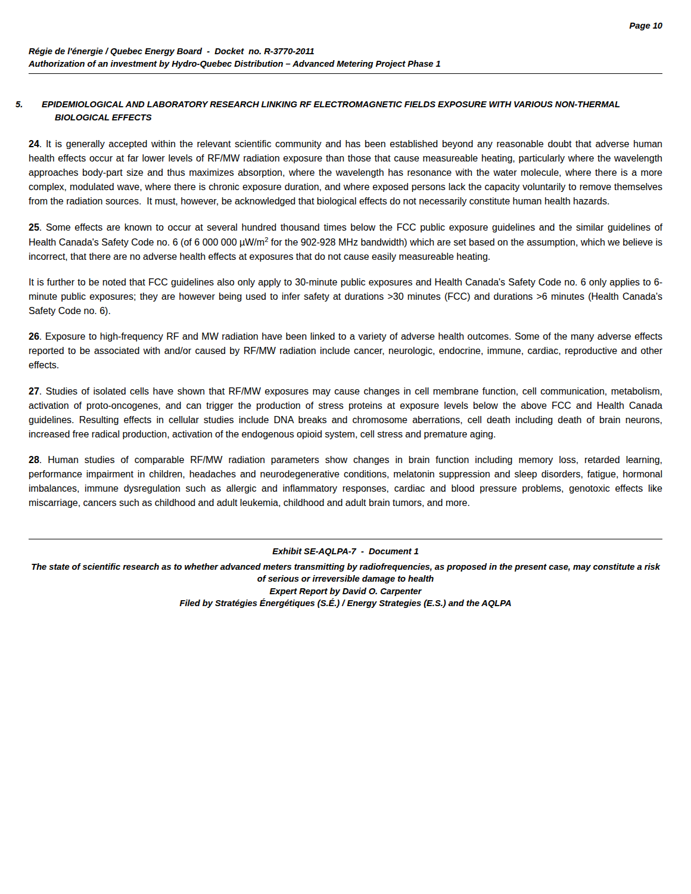Page 10
Régie de l'énergie / Quebec Energy Board - Docket no. R-3770-2011
Authorization of an investment by Hydro-Quebec Distribution – Advanced Metering Project Phase 1
5. EPIDEMIOLOGICAL AND LABORATORY RESEARCH LINKING RF ELECTROMAGNETIC FIELDS EXPOSURE WITH VARIOUS NON-THERMAL BIOLOGICAL EFFECTS
24. It is generally accepted within the relevant scientific community and has been established beyond any reasonable doubt that adverse human health effects occur at far lower levels of RF/MW radiation exposure than those that cause measureable heating, particularly where the wavelength approaches body-part size and thus maximizes absorption, where the wavelength has resonance with the water molecule, where there is a more complex, modulated wave, where there is chronic exposure duration, and where exposed persons lack the capacity voluntarily to remove themselves from the radiation sources. It must, however, be acknowledged that biological effects do not necessarily constitute human health hazards.
25. Some effects are known to occur at several hundred thousand times below the FCC public exposure guidelines and the similar guidelines of Health Canada's Safety Code no. 6 (of 6 000 000 µW/m2 for the 902-928 MHz bandwidth) which are set based on the assumption, which we believe is incorrect, that there are no adverse health effects at exposures that do not cause easily measureable heating.
It is further to be noted that FCC guidelines also only apply to 30-minute public exposures and Health Canada's Safety Code no. 6 only applies to 6-minute public exposures; they are however being used to infer safety at durations >30 minutes (FCC) and durations >6 minutes (Health Canada's Safety Code no. 6).
26. Exposure to high-frequency RF and MW radiation have been linked to a variety of adverse health outcomes. Some of the many adverse effects reported to be associated with and/or caused by RF/MW radiation include cancer, neurologic, endocrine, immune, cardiac, reproductive and other effects.
27. Studies of isolated cells have shown that RF/MW exposures may cause changes in cell membrane function, cell communication, metabolism, activation of proto-oncogenes, and can trigger the production of stress proteins at exposure levels below the above FCC and Health Canada guidelines. Resulting effects in cellular studies include DNA breaks and chromosome aberrations, cell death including death of brain neurons, increased free radical production, activation of the endogenous opioid system, cell stress and premature aging.
28. Human studies of comparable RF/MW radiation parameters show changes in brain function including memory loss, retarded learning, performance impairment in children, headaches and neurodegenerative conditions, melatonin suppression and sleep disorders, fatigue, hormonal imbalances, immune dysregulation such as allergic and inflammatory responses, cardiac and blood pressure problems, genotoxic effects like miscarriage, cancers such as childhood and adult leukemia, childhood and adult brain tumors, and more.
Exhibit SE-AQLPA-7 - Document 1
The state of scientific research as to whether advanced meters transmitting by radiofrequencies, as proposed in the present case, may constitute a risk of serious or irreversible damage to health
Expert Report by David O. Carpenter
Filed by Stratégies Énergétiques (S.É.) / Energy Strategies (E.S.) and the AQLPA